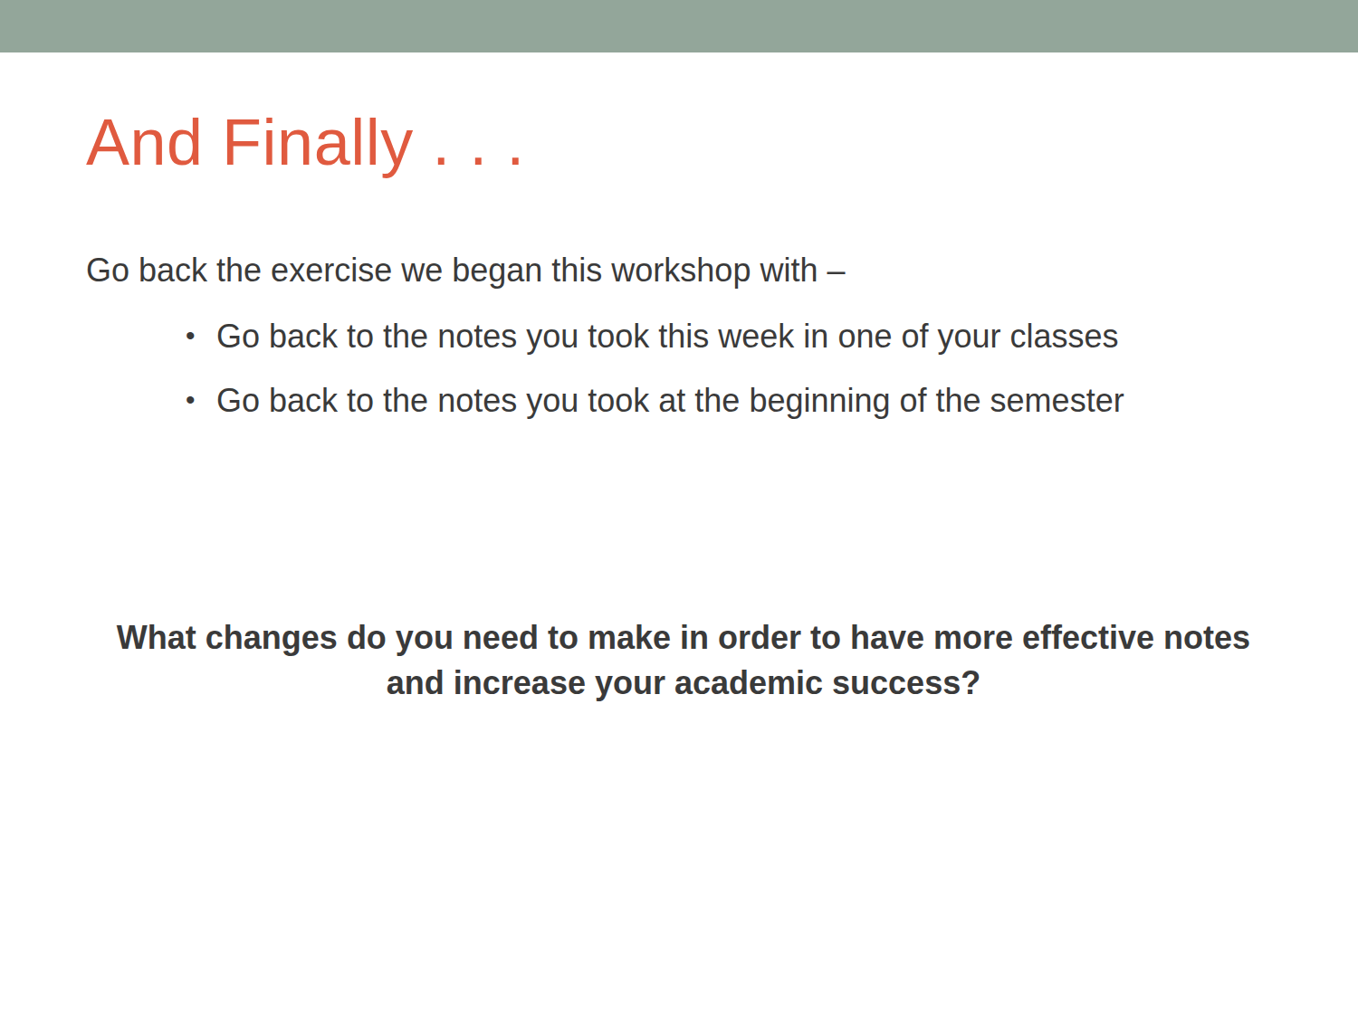And Finally . . .
Go back the exercise we began this workshop with –
Go back to the notes you took this week in one of your classes
Go back to the notes you took at the beginning of the semester
What changes do you need to make in order to have more effective notes and increase your academic success?